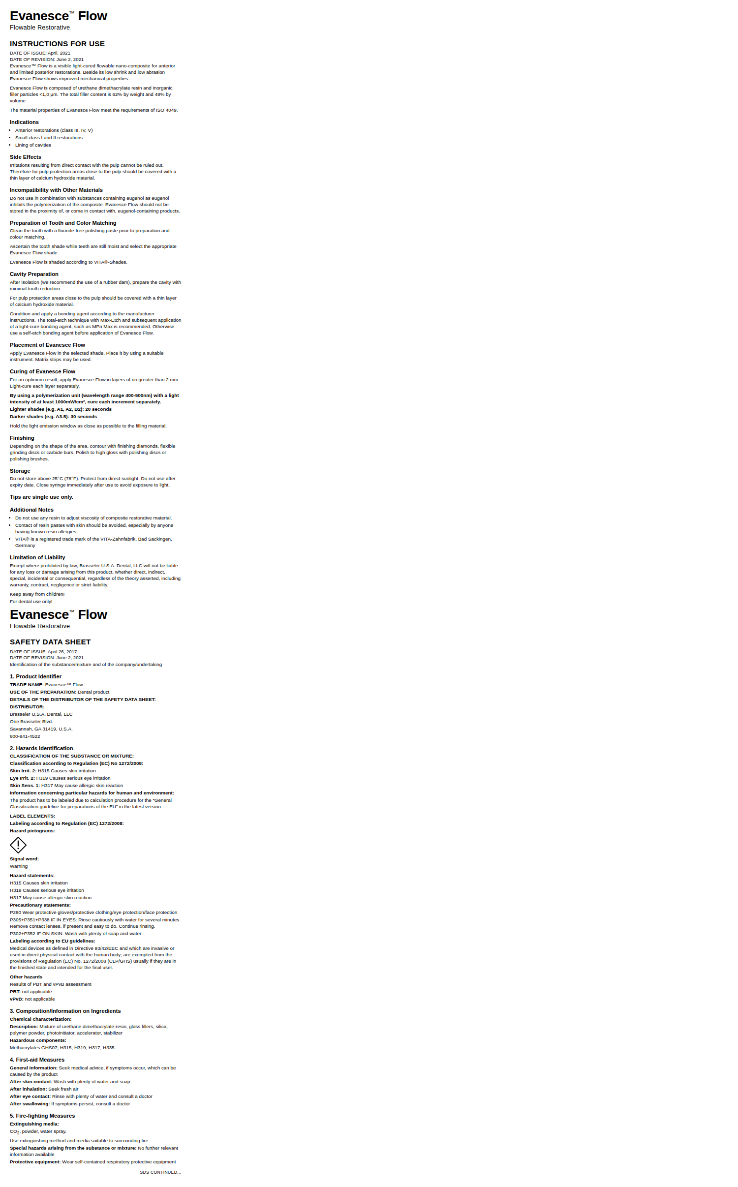Evanesce™ Flow
Flowable Restorative
Instructions for Use
DATE OF ISSUE: April, 2021
DATE OF REVISION: June 2, 2021
Evanesce™ Flow is a visible light-cured flowable nano-composite for anterior and limited posterior restorations. Beside its low shrink and low abrasion Evanesce Flow shows improved mechanical properties.
Evanesce Flow is composed of urethane dimethacrylate resin and inorganic filler particles <1,0 µm. The total filler content is 62% by weight and 48% by volume.
The material properties of Evanesce Flow meet the requirements of ISO 4049.
Indications
Anterior restorations (class III, IV, V)
Small class I and II restorations
Lining of cavities
Side Effects
Irritations resulting from direct contact with the pulp cannot be ruled out. Therefore for pulp protection areas close to the pulp should be covered with a thin layer of calcium hydroxide material.
Incompatibility with Other Materials
Do not use in combination with substances containing eugenol as eugenol inhibits the polymerization of the composite. Evanesce Flow should not be stored in the proximity of, or come in contact with, eugenol-containing products.
Preparation of Tooth and Color Matching
Clean the tooth with a fluoride-free polishing paste prior to preparation and colour matching.
Ascertain the tooth shade while teeth are still moist and select the appropriate Evanesce Flow shade.
Evanesce Flow is shaded according to VITA®-Shades.
Cavity Preparation
After isolation (we recommend the use of a rubber dam), prepare the cavity with minimal tooth reduction.
For pulp protection areas close to the pulp should be covered with a thin layer of calcium hydroxide material.
Condition and apply a bonding agent according to the manufacturer instructions. The total-etch technique with Max-Etch and subsequent application of a light-cure bonding agent, such as MPa Max is recommended. Otherwise use a self-etch bonding agent before application of Evanesce Flow.
Placement of Evanesce Flow
Apply Evanesce Flow in the selected shade. Place it by using a suitable instrument. Matrix strips may be used.
Curing of Evanesce Flow
For an optimum result, apply Evanesce Flow in layers of no greater than 2 mm. Light-cure each layer separately.
By using a polymerization unit (wavelength range 400-500nm) with a light intensity of at least 1000mW/cm², cure each increment separately.
Lighter shades (e.g. A1, A2, B2): 20 seconds
Darker shades (e.g. A3.5): 30 seconds
Hold the light emission window as close as possible to the filling material.
Finishing
Depending on the shape of the area, contour with finishing diamonds, flexible grinding discs or carbide burs. Polish to high gloss with polishing discs or polishing brushes.
Storage
Do not store above 25°C (78°F). Protect from direct sunlight. Do not use after expiry date. Close syringe immediately after use to avoid exposure to light.
Tips are single use only.
Additional Notes
Do not use any resin to adjust viscosity of composite restorative material.
Contact of resin pastes with skin should be avoided, especially by anyone having known resin allergies.
VITA® is a registered trade mark of the VITA-Zahnfabrik, Bad Säckingen, Germany
Limitation of Liability
Except where prohibited by law, Brasseler U.S.A. Dental, LLC will not be liable for any loss or damage arising from this product, whether direct, indirect, special, incidental or consequential, regardless of the theory asserted, including warranty, contract, negligence or strict liability.
Keep away from children!
For dental use only!
Evanesce™ Flow
Flowable Restorative
Safety Data Sheet
DATE OF ISSUE: April 26, 2017
DATE OF REVISION: June 2, 2021
Identification of the substance/mixture and of the company/undertaking
1. Product Identifier
TRADE NAME: Evanesce™ Flow
USE OF THE PREPARATION: Dental product
DETAILS OF THE DISTRIBUTOR OF THE SAFETY DATA SHEET:
DISTRIBUTOR:
Brasseler U.S.A. Dental, LLC
One Brasseler Blvd.
Savannah, GA 31419, U.S.A.
800-841-4522
2. Hazards Identification
CLASSIFICATION OF THE SUBSTANCE OR MIXTURE:
Classification according to Regulation (EC) No 1272/2008:
Skin Irrit. 2: H315 Causes skin irritation
Eye Irrit. 2: H319 Causes serious eye irritation
Skin Sens. 1: H317 May cause allergic skin reaction
Information concerning particular hazards for human and environment:
The product has to be labeled due to calculation procedure for the “General Classification guideline for preparations of the EU” in the latest version.
LABEL ELEMENTS:
Labeling according to Regulation (EC) 1272/2008:
Hazard pictograms:
Signal word:
Warning
Hazard statements:
H315 Causes skin irritation
H319 Causes serious eye irritation
H317 May cause allergic skin reaction
Precautionary statements:
P280 Wear protective gloves/protective clothing/eye protection/face protection
P305+P351+P338 IF IN EYES: Rinse cautiously with water for several minutes. Remove contact lenses, if present and easy to do. Continue rinsing.
P302+P352 IF ON SKIN: Wash with plenty of soap and water
Labeling according to EU guidelines:
Medical devices as defined in Directive 93/42/EEC and which are invasive or used in direct physical contact with the human body; are exempted from the provisions of Regulation (EC) No. 1272/2008 (CLP/GHS) usually if they are in the finished state and intended for the final user.
Other hazards
Results of PBT and vPvB assessment
PBT: not applicable
vPvB: not applicable
3. Composition/Information on Ingredients
Chemical characterization:
Description: Mixture of urethane dimethacrylate-resin, glass fillers, silica, polymer powder, photoinitiator, accelerator, stabilizer
Hazardous components:
Methacrylates GHS07, H315, H319, H317, H335
4. First-aid Measures
General information: Seek medical advice, if symptoms occur, which can be caused by the product
After skin contact: Wash with plenty of water and soap
After inhalation: Seek fresh air
After eye contact: Rinse with plenty of water and consult a doctor
After swallowing: If symptoms persist, consult a doctor
5. Fire-fighting Measures
Extinguishing media:
CO2, powder, water spray.
Use extinguishing method and media suitable to surrounding fire.
Special hazards arising from the substance or mixture: No further relevant information available
Protective equipment: Wear self-contained respiratory protective equipment
SDS CONTINUED...